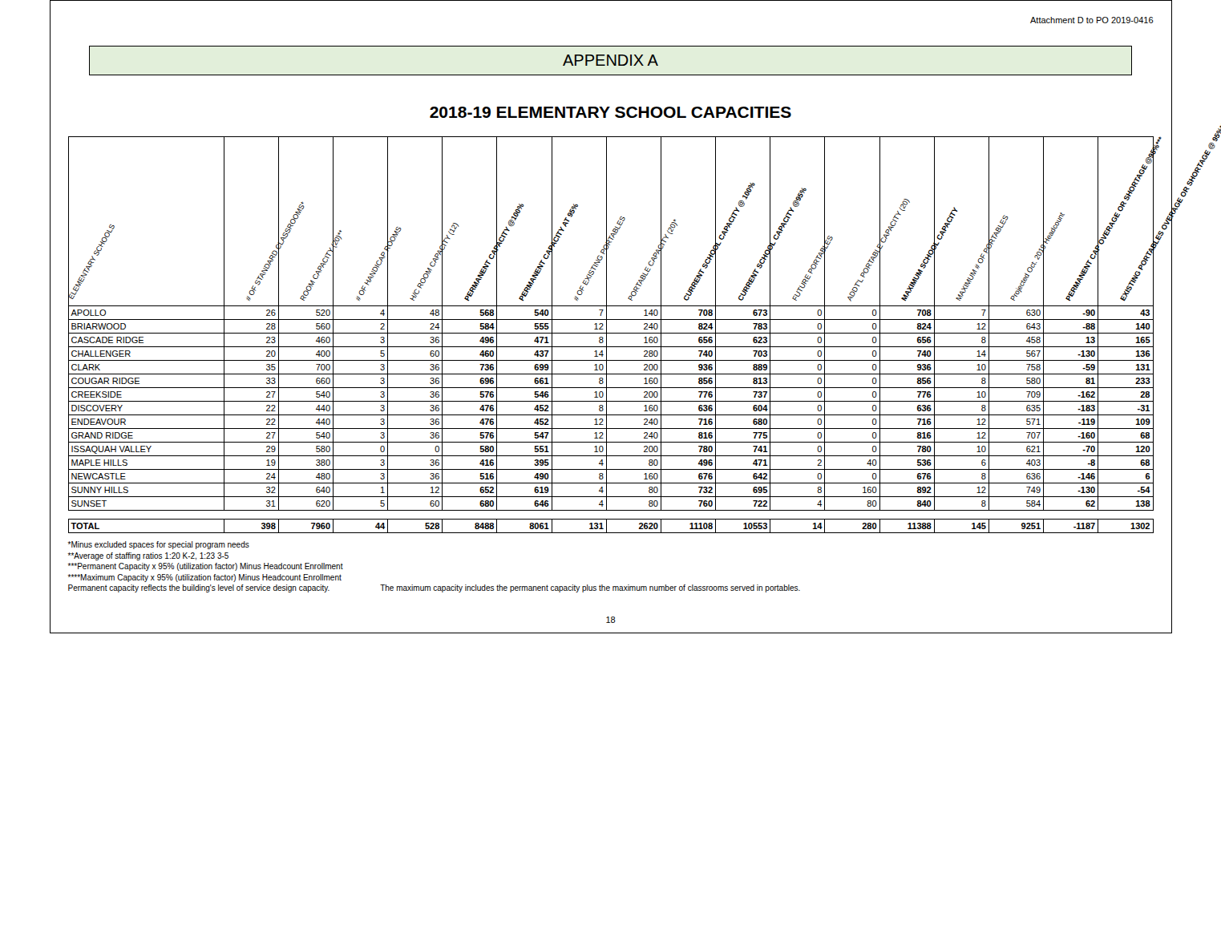Attachment D to PO 2019-0416
APPENDIX A
2018-19 ELEMENTARY SCHOOL CAPACITIES
| ELEMENTARY SCHOOLS | # OF STANDARD CLASSROOMS* | ROOM CAPACITY (20)** | # OF HANDICAP ROOMS | H/C ROOM CAPACITY (12) | PERMANENT CAPACITY @100% | PERMANENT CAPACITY AT 95% | # OF EXISTING PORTABLES | PORTABLE CAPACITY (20)* | CURRENT SCHOOL CAPACITY @ 100% | CURRENT SCHOOL CAPACITY @95% | FUTURE PORTABLES | ADDT'L PORTABLE CAPACITY (20) | MAXIMUM SCHOOL CAPACITY | MAXIMUM # OF PORTABLES | Projected Oct. 2019 Headcount | PERMANENT CAP OVERAGE OR SHORTAGE @95%*** | EXISTING PORTABLES OVERAGE OR SHORTAGE @ 95%**** |
| --- | --- | --- | --- | --- | --- | --- | --- | --- | --- | --- | --- | --- | --- | --- | --- | --- | --- |
| APOLLO | 26 | 520 | 4 | 48 | 568 | 540 | 7 | 140 | 708 | 673 | 0 | 0 | 708 | 7 | 630 | -90 | 43 |
| BRIARWOOD | 28 | 560 | 2 | 24 | 584 | 555 | 12 | 240 | 824 | 783 | 0 | 0 | 824 | 12 | 643 | -88 | 140 |
| CASCADE RIDGE | 23 | 460 | 3 | 36 | 496 | 471 | 8 | 160 | 656 | 623 | 0 | 0 | 656 | 8 | 458 | 13 | 165 |
| CHALLENGER | 20 | 400 | 5 | 60 | 460 | 437 | 14 | 280 | 740 | 703 | 0 | 0 | 740 | 14 | 567 | -130 | 136 |
| CLARK | 35 | 700 | 3 | 36 | 736 | 699 | 10 | 200 | 936 | 889 | 0 | 0 | 936 | 10 | 758 | -59 | 131 |
| COUGAR RIDGE | 33 | 660 | 3 | 36 | 696 | 661 | 8 | 160 | 856 | 813 | 0 | 0 | 856 | 8 | 580 | 81 | 233 |
| CREEKSIDE | 27 | 540 | 3 | 36 | 576 | 546 | 10 | 200 | 776 | 737 | 0 | 0 | 776 | 10 | 709 | -162 | 28 |
| DISCOVERY | 22 | 440 | 3 | 36 | 476 | 452 | 8 | 160 | 636 | 604 | 0 | 0 | 636 | 8 | 635 | -183 | -31 |
| ENDEAVOUR | 22 | 440 | 3 | 36 | 476 | 452 | 12 | 240 | 716 | 680 | 0 | 0 | 716 | 12 | 571 | -119 | 109 |
| GRAND RIDGE | 27 | 540 | 3 | 36 | 576 | 547 | 12 | 240 | 816 | 775 | 0 | 0 | 816 | 12 | 707 | -160 | 68 |
| ISSAQUAH VALLEY | 29 | 580 | 0 | 0 | 580 | 551 | 10 | 200 | 780 | 741 | 0 | 0 | 780 | 10 | 621 | -70 | 120 |
| MAPLE HILLS | 19 | 380 | 3 | 36 | 416 | 395 | 4 | 80 | 496 | 471 | 2 | 40 | 536 | 6 | 403 | -8 | 68 |
| NEWCASTLE | 24 | 480 | 3 | 36 | 516 | 490 | 8 | 160 | 676 | 642 | 0 | 0 | 676 | 8 | 636 | -146 | 6 |
| SUNNY HILLS | 32 | 640 | 1 | 12 | 652 | 619 | 4 | 80 | 732 | 695 | 8 | 160 | 892 | 12 | 749 | -130 | -54 |
| SUNSET | 31 | 620 | 5 | 60 | 680 | 646 | 4 | 80 | 760 | 722 | 4 | 80 | 840 | 8 | 584 | 62 | 138 |
| TOTAL | 398 | 7960 | 44 | 528 | 8488 | 8061 | 131 | 2620 | 11108 | 10553 | 14 | 280 | 11388 | 145 | 9251 | -1187 | 1302 |
*Minus excluded spaces for special program needs
**Average of staffing ratios 1:20 K-2, 1:23 3-5
***Permanent Capacity x 95% (utilization factor) Minus Headcount Enrollment
****Maximum Capacity x 95% (utilization factor) Minus Headcount Enrollment
Permanent capacity reflects the building's level of service design capacity. The maximum capacity includes the permanent capacity plus the maximum number of classrooms served in portables.
18